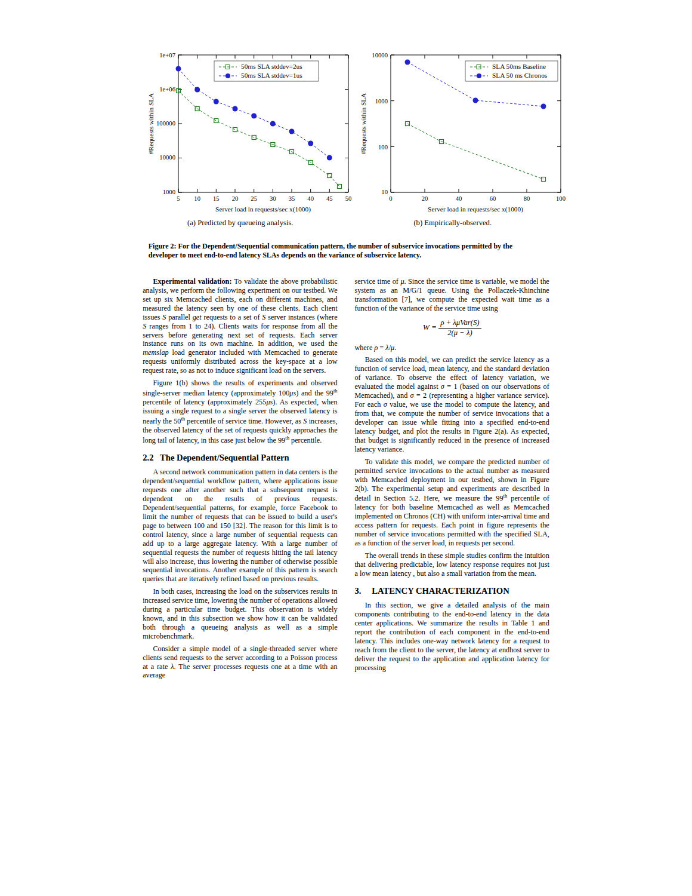1e+07 1e+06 100000 10000 1000 5 10 15 20 25 30 35 40 45 50 Server load in requests/sec x(1000) #Requests within SLA 50ms SLA stddev=2us 50ms SLA stddev=1us
(a) Predicted by queueing analysis.
10000 1000 100 10 0 20 40 60 80 100 Server load in requests/sec x(1000) #Requests within SLA SLA 50ms Baseline SLA 50 ms Chronos
(b) Empirically-observed.
Figure 2: For the Dependent/Sequential communication pattern, the number of subservice invocations permitted by the developer to meet end-to-end latency SLAs depends on the variance of subservice latency.
Experimental validation: To validate the above probabilistic analysis, we perform the following experiment on our testbed. We set up six Memcached clients, each on different machines, and measured the latency seen by one of these clients. Each client issues S parallel get requests to a set of S server instances (where S ranges from 1 to 24). Clients waits for response from all the servers before generating next set of requests. Each server instance runs on its own machine. In addition, we used the memslap load generator included with Memcached to generate requests uniformly distributed across the key-space at a low request rate, so as not to induce significant load on the servers.
Figure 1(b) shows the results of experiments and observed single-server median latency (approximately 100μs) and the 99th percentile of latency (approximately 255μs). As expected, when issuing a single request to a single server the observed latency is nearly the 50th percentile of service time. However, as S increases, the observed latency of the set of requests quickly approaches the long tail of latency, in this case just below the 99th percentile.
2.2 The Dependent/Sequential Pattern
A second network communication pattern in data centers is the dependent/sequential workflow pattern, where applications issue requests one after another such that a subsequent request is dependent on the results of previous requests. Dependent/sequential patterns, for example, force Facebook to limit the number of requests that can be issued to build a user's page to between 100 and 150 [32]. The reason for this limit is to control latency, since a large number of sequential requests can add up to a large aggregate latency. With a large number of sequential requests the number of requests hitting the tail latency will also increase, thus lowering the number of otherwise possible sequential invocations. Another example of this pattern is search queries that are iteratively refined based on previous results.
In both cases, increasing the load on the subservices results in increased service time, lowering the number of operations allowed during a particular time budget. This observation is widely known, and in this subsection we show how it can be validated both through a queueing analysis as well as a simple microbenchmark.
Consider a simple model of a single-threaded server where clients send requests to the server according to a Poisson process at a rate λ. The server processes requests one at a time with an average
service time of μ. Since the service time is variable, we model the system as an M/G/1 queue. Using the Pollaczek-Khinchine transformation [7], we compute the expected wait time as a function of the variance of the service time using
W = ρ + λμVar(S) 2(μ − λ)
where ρ = λ/μ.
Based on this model, we can predict the service latency as a function of service load, mean latency, and the standard deviation of variance. To observe the effect of latency variation, we evaluated the model against σ = 1 (based on our observations of Memcached), and σ = 2 (representing a higher variance service). For each σ value, we use the model to compute the latency, and from that, we compute the number of service invocations that a developer can issue while fitting into a specified end-to-end latency budget, and plot the results in Figure 2(a). As expected, that budget is significantly reduced in the presence of increased latency variance.
To validate this model, we compare the predicted number of permitted service invocations to the actual number as measured with Memcached deployment in our testbed, shown in Figure 2(b). The experimental setup and experiments are described in detail in Section 5.2. Here, we measure the 99th percentile of latency for both baseline Memcached as well as Memcached implemented on Chronos (CH) with uniform inter-arrival time and access pattern for requests. Each point in figure represents the number of service invocations permitted with the specified SLA, as a function of the server load, in requests per second.
The overall trends in these simple studies confirm the intuition that delivering predictable, low latency response requires not just a low mean latency , but also a small variation from the mean.
3. LATENCY CHARACTERIZATION
In this section, we give a detailed analysis of the main components contributing to the end-to-end latency in the data center applications. We summarize the results in Table 1 and report the contribution of each component in the end-to-end latency. This includes one-way network latency for a request to reach from the client to the server, the latency at endhost server to deliver the request to the application and application latency for processing